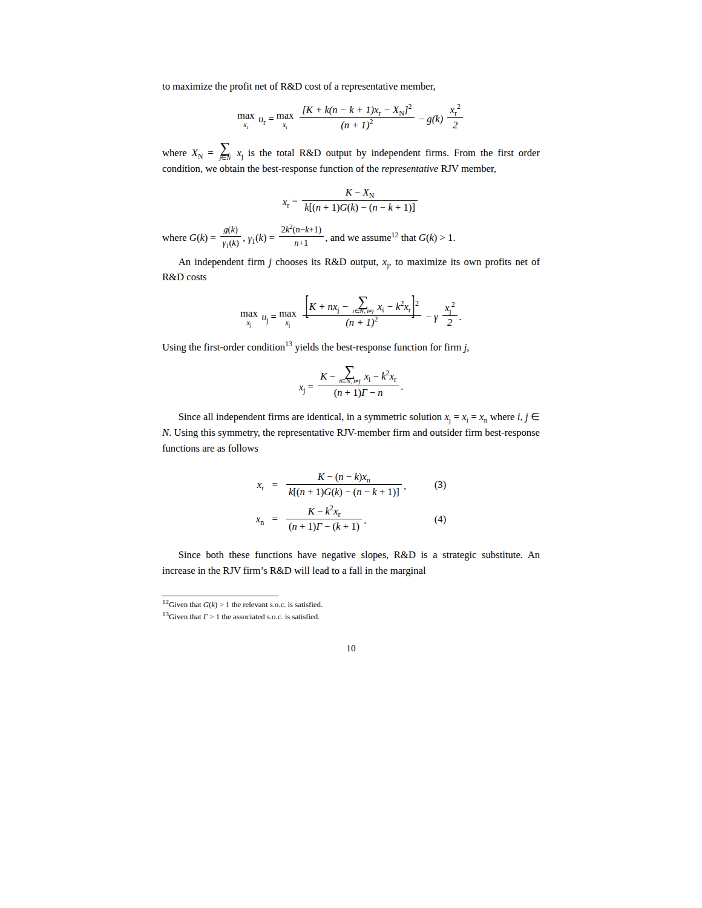to maximize the profit net of R&D cost of a representative member,
max xr υr = max xr [K + k(n − k + 1)xr − XN]2 (n + 1)2 − g(k) xr 2 2
where XN = ∑j∈N xj is the total R&D output by independent firms. From the first order condition, we obtain the best-response function of the representative RJV member,
xr = K − XN k[(n + 1)G(k) − (n − k + 1)]
where G(k) = g(k) γ1(k), γ1(k) = 2k 2(n−k+1) n+1, and we assume12 that G(k) > 1.
An independent firm j chooses its R&D output, xj, to maximize its own profits net of R&D costs
max xj υj = max xj [K + nxj − ∑i∈N, i≠j xi − k 2 xr] 2 (n + 1)2 − γ xj 2 2 .
Using the first-order condition13 yields the best-response function for firm j,
xj = K − ∑i∈N, i≠j xi − k 2 xr (n + 1)Γ − n .
Since all independent firms are identical, in a symmetric solution xj = xi = xn where i, j ∈ N. Using this symmetry, the representative RJV-member firm and outsider firm best-response functions are as follows
| x r | = | K − ( n − k ) x n k [( n + 1) G ( k ) − ( n − k + 1)] , | (3) |
| x n | = | K − k 2 x r ( n + 1) Γ − ( k + 1) . | (4) |
Since both these functions have negative slopes, R&D is a strategic substitute. An increase in the RJV firm’s R&D will lead to a fall in the marginal
12Given that G(k) > 1 the relevant s.o.c. is satisfied.
13Given that Γ > 1 the associated s.o.c. is satisfied.
10